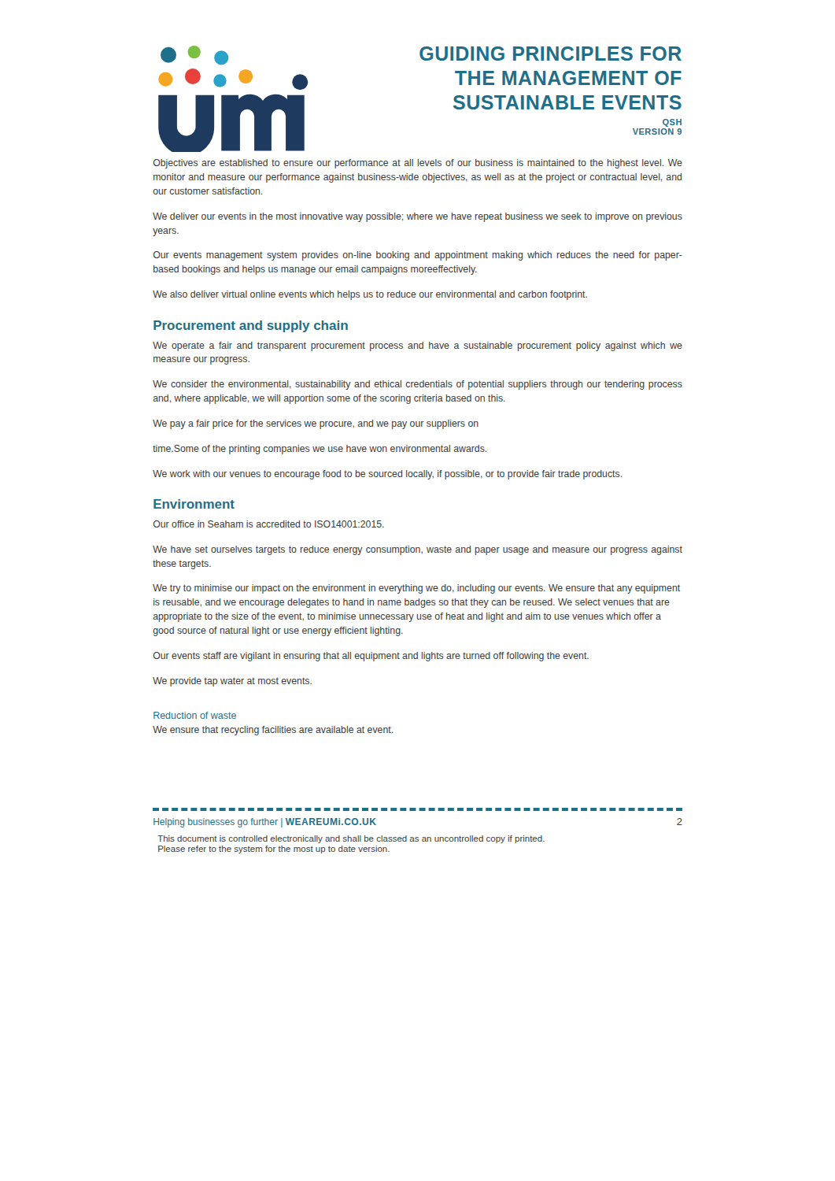Guiding Principles for
the Management of
Sustainable Events
QSH
VERSION 9
Objectives are established to ensure our performance at all levels of our business is maintained to the highest level. We monitor and measure our performance against business-wide objectives, as well as at the project or contractual level, and our customer satisfaction.
We deliver our events in the most innovative way possible; where we have repeat business we seek to improve on previous years.
Our events management system provides on-line booking and appointment making which reduces the need for paper-based bookings and helps us manage our email campaigns moreeffectively.
We also deliver virtual online events which helps us to reduce our environmental and carbon footprint.
Procurement and supply chain
We operate a fair and transparent procurement process and have a sustainable procurement policy against which we measure our progress.
We consider the environmental, sustainability and ethical credentials of potential suppliers through our tendering process and, where applicable, we will apportion some of the scoring criteria based on this.
We pay a fair price for the services we procure, and we pay our suppliers on
time.Some of the printing companies we use have won environmental awards.
We work with our venues to encourage food to be sourced locally, if possible, or to provide fair trade products.
Environment
Our office in Seaham is accredited to ISO14001:2015.
We have set ourselves targets to reduce energy consumption, waste and paper usage and measure our progress against these targets.
We try to minimise our impact on the environment in everything we do, including our events. We ensure that any equipment is reusable, and we encourage delegates to hand in name badges so that they can be reused. We select venues that are appropriate to the size of the event, to minimise unnecessary use of heat and light and aim to use venues which offer a good source of natural light or use energy efficient lighting.
Our events staff are vigilant in ensuring that all equipment and lights are turned off following the event.
We provide tap water at most events.
Reduction of waste
We ensure that recycling facilities are available at event.
Helping businesses go further | WEAREUMi.CO.UK
2
This document is controlled electronically and shall be classed as an uncontrolled copy if printed.
Please refer to the system for the most up to date version.